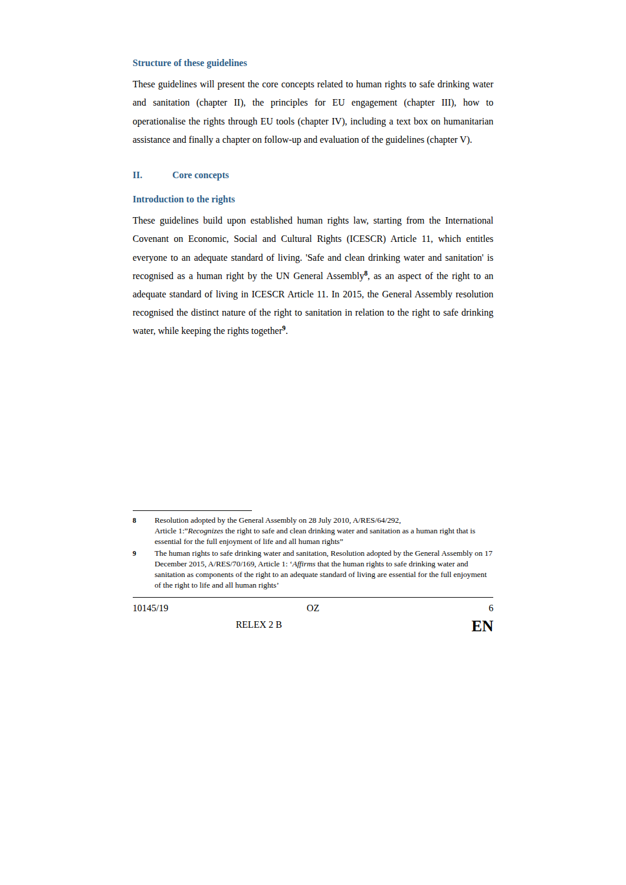Structure of these guidelines
These guidelines will present the core concepts related to human rights to safe drinking water and sanitation (chapter II), the principles for EU engagement (chapter III), how to operationalise the rights through EU tools (chapter IV), including a text box on humanitarian assistance and finally a chapter on follow-up and evaluation of the guidelines (chapter V).
II. Core concepts
Introduction to the rights
These guidelines build upon established human rights law, starting from the International Covenant on Economic, Social and Cultural Rights (ICESCR) Article 11, which entitles everyone to an adequate standard of living. 'Safe and clean drinking water and sanitation' is recognised as a human right by the UN General Assembly8, as an aspect of the right to an adequate standard of living in ICESCR Article 11. In 2015, the General Assembly resolution recognised the distinct nature of the right to sanitation in relation to the right to safe drinking water, while keeping the rights together9.
8
Resolution adopted by the General Assembly on 28 July 2010, A/RES/64/292,
Article 1:”Recognizes the right to safe and clean drinking water and sanitation as a human right that is essential for the full enjoyment of life and all human rights”
9
The human rights to safe drinking water and sanitation, Resolution adopted by the General Assembly on 17 December 2015, A/RES/70/169, Article 1: ‘Affirms that the human rights to safe drinking water and sanitation as components of the right to an adequate standard of living are essential for the full enjoyment of the right to life and all human rights’
10145/19
OZ
6
RELEX 2 B
EN